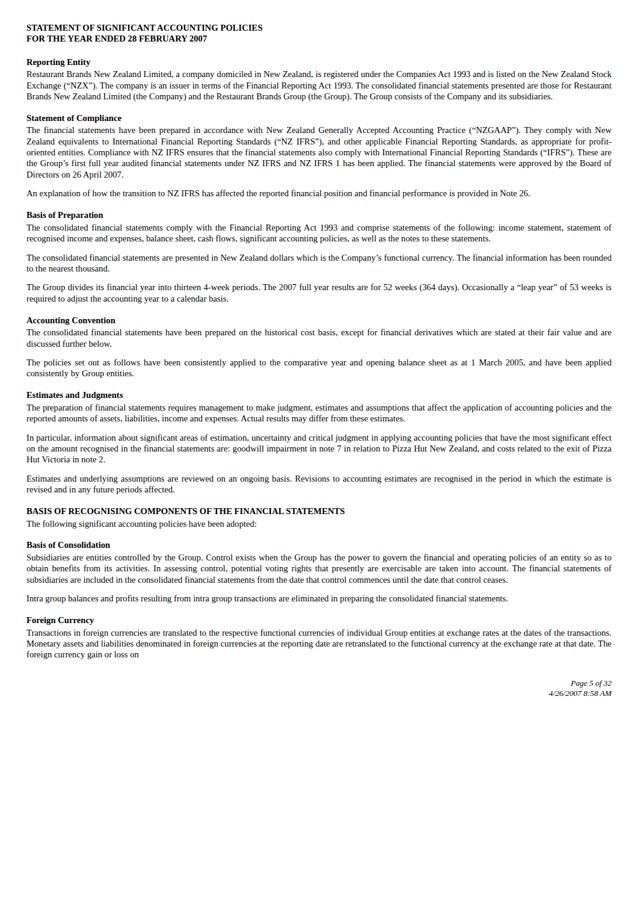Statement of Significant Accounting Policies For the Year Ended 28 February 2007
Reporting Entity
Restaurant Brands New Zealand Limited, a company domiciled in New Zealand, is registered under the Companies Act 1993 and is listed on the New Zealand Stock Exchange (“NZX”). The company is an issuer in terms of the Financial Reporting Act 1993. The consolidated financial statements presented are those for Restaurant Brands New Zealand Limited (the Company) and the Restaurant Brands Group (the Group). The Group consists of the Company and its subsidiaries.
Statement of Compliance
The financial statements have been prepared in accordance with New Zealand Generally Accepted Accounting Practice (“NZGAAP”). They comply with New Zealand equivalents to International Financial Reporting Standards (“NZ IFRS”), and other applicable Financial Reporting Standards, as appropriate for profit-oriented entities. Compliance with NZ IFRS ensures that the financial statements also comply with International Financial Reporting Standards (“IFRS”). These are the Group’s first full year audited financial statements under NZ IFRS and NZ IFRS 1 has been applied. The financial statements were approved by the Board of Directors on 26 April 2007.
An explanation of how the transition to NZ IFRS has affected the reported financial position and financial performance is provided in Note 26.
Basis of Preparation
The consolidated financial statements comply with the Financial Reporting Act 1993 and comprise statements of the following: income statement, statement of recognised income and expenses, balance sheet, cash flows, significant accounting policies, as well as the notes to these statements.
The consolidated financial statements are presented in New Zealand dollars which is the Company’s functional currency. The financial information has been rounded to the nearest thousand.
The Group divides its financial year into thirteen 4-week periods. The 2007 full year results are for 52 weeks (364 days). Occasionally a “leap year” of 53 weeks is required to adjust the accounting year to a calendar basis.
Accounting Convention
The consolidated financial statements have been prepared on the historical cost basis, except for financial derivatives which are stated at their fair value and are discussed further below.
The policies set out as follows have been consistently applied to the comparative year and opening balance sheet as at 1 March 2005, and have been applied consistently by Group entities.
Estimates and Judgments
The preparation of financial statements requires management to make judgment, estimates and assumptions that affect the application of accounting policies and the reported amounts of assets, liabilities, income and expenses. Actual results may differ from these estimates.
In particular, information about significant areas of estimation, uncertainty and critical judgment in applying accounting policies that have the most significant effect on the amount recognised in the financial statements are: goodwill impairment in note 7 in relation to Pizza Hut New Zealand, and costs related to the exit of Pizza Hut Victoria in note 2.
Estimates and underlying assumptions are reviewed on an ongoing basis. Revisions to accounting estimates are recognised in the period in which the estimate is revised and in any future periods affected.
Basis of Recognising Components of the Financial Statements
The following significant accounting policies have been adopted:
Basis of Consolidation
Subsidiaries are entities controlled by the Group. Control exists when the Group has the power to govern the financial and operating policies of an entity so as to obtain benefits from its activities. In assessing control, potential voting rights that presently are exercisable are taken into account. The financial statements of subsidiaries are included in the consolidated financial statements from the date that control commences until the date that control ceases.
Intra group balances and profits resulting from intra group transactions are eliminated in preparing the consolidated financial statements.
Foreign Currency
Transactions in foreign currencies are translated to the respective functional currencies of individual Group entities at exchange rates at the dates of the transactions. Monetary assets and liabilities denominated in foreign currencies at the reporting date are retranslated to the functional currency at the exchange rate at that date. The foreign currency gain or loss on
Page 5 of 32
4/26/2007 8:58 AM